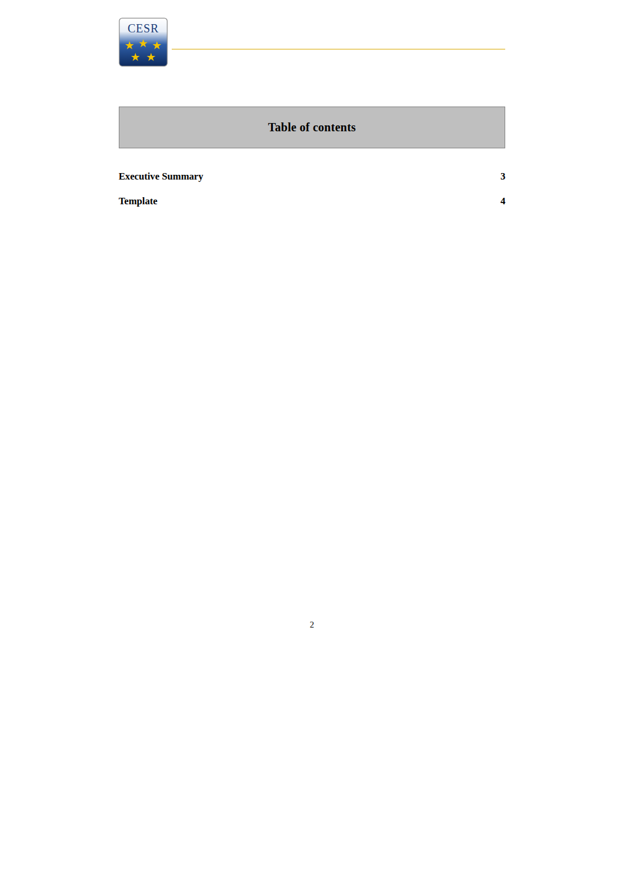CESR
Table of contents
Executive Summary 3
Template 4
2